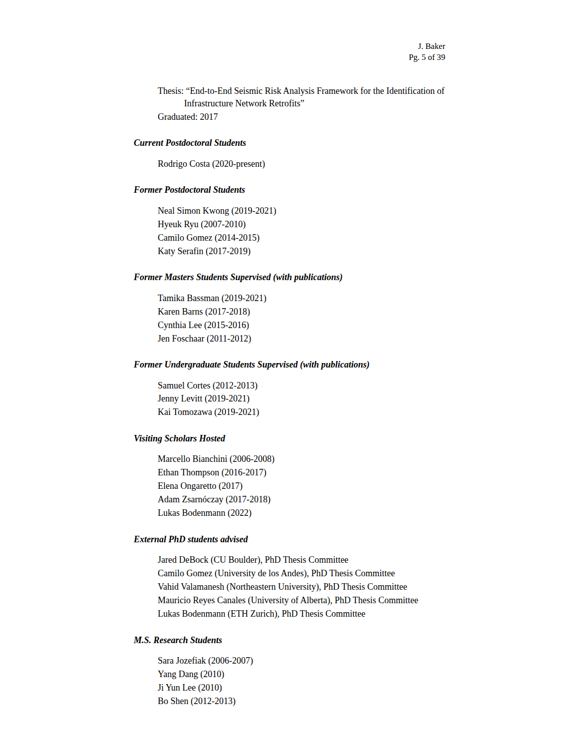J. Baker
Pg. 5 of 39
Thesis: “End-to-End Seismic Risk Analysis Framework for the Identification of Infrastructure Network Retrofits”
Graduated: 2017
Current Postdoctoral Students
Rodrigo Costa (2020-present)
Former Postdoctoral Students
Neal Simon Kwong (2019-2021)
Hyeuk Ryu (2007-2010)
Camilo Gomez (2014-2015)
Katy Serafin (2017-2019)
Former Masters Students Supervised (with publications)
Tamika Bassman (2019-2021)
Karen Barns (2017-2018)
Cynthia Lee (2015-2016)
Jen Foschaar (2011-2012)
Former Undergraduate Students Supervised (with publications)
Samuel Cortes (2012-2013)
Jenny Levitt (2019-2021)
Kai Tomozawa (2019-2021)
Visiting Scholars Hosted
Marcello Bianchini (2006-2008)
Ethan Thompson (2016-2017)
Elena Ongaretto (2017)
Adam Zsarnóczay (2017-2018)
Lukas Bodenmann (2022)
External PhD students advised
Jared DeBock (CU Boulder), PhD Thesis Committee
Camilo Gomez (University de los Andes), PhD Thesis Committee
Vahid Valamanesh (Northeastern University), PhD Thesis Committee
Mauricio Reyes Canales (University of Alberta), PhD Thesis Committee
Lukas Bodenmann (ETH Zurich), PhD Thesis Committee
M.S. Research Students
Sara Jozefiak (2006-2007)
Yang Dang (2010)
Ji Yun Lee (2010)
Bo Shen (2012-2013)